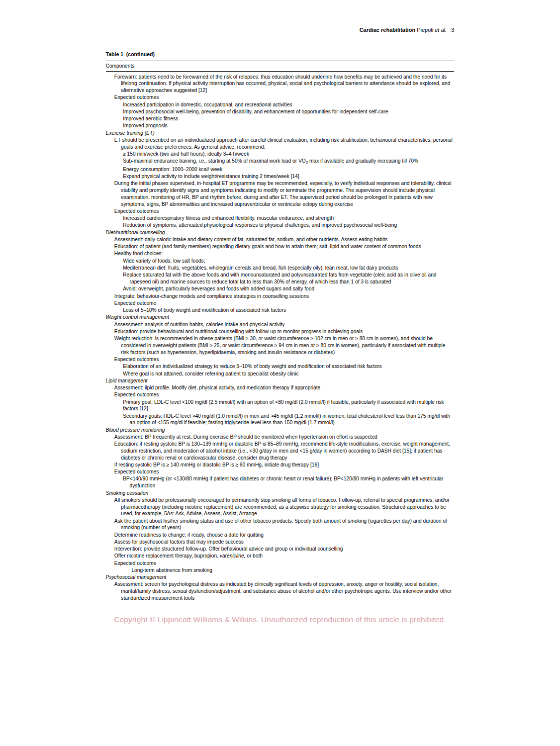Cardiac rehabilitation Piepoli et al. 3
Table 1 (continued)
| Components |
| --- |
| Forewarn: patients need to be forewarned of the risk of relapses: thus education should underline how benefits may be achieved and the need for its lifelong continuation. If physical activity interruption has occurred, physical, social and psychological barriers to attendance should be explored, and alternative approaches suggested [12] Expected outcomes Increased participation in domestic, occupational, and recreational activities Improved psychosocial well-being, prevention of disability, and enhancement of opportunities for independent self-care Improved aerobic fitness Improved prognosis Exercise training (ET) ET should be prescribed on an individualized approach after careful clinical evaluation, including risk stratification, behavioural characteristics, personal goals and exercise preferences. As general advice, recommend: ≥ 150 min/week (two and half hours); ideally 3–4 h/week Sub-maximal endurance training, i.e., starting at 50% of maximal work load or VO 2 max if available and gradually increasing till 70% Energy consumption: 1000–2000 kcal/ week Expand physical activity to include weight/resistance training 2 times/week [14] During the initial phases supervised, in-hospital ET programme may be recommended, especially, to verify individual responses and tolerability, clinical stability and promptly identify signs and symptoms indicating to modify or terminate the programme. The supervision should include physical examination, monitoring of HR, BP and rhythm before, during and after ET. The supervised period should be prolonged in patients with new symptoms, signs, BP abnormalities and increased supraventricular or ventricular ectopy during exercise Expected outcomes Increased cardiorespiratory fitness and enhanced flexibility, muscular endurance, and strength Reduction of symptoms, attenuated physiological responses to physical challenges, and improved psychosocial well-being Diet/nutritional counselling Assessment: daily caloric intake and dietary content of fat, saturated fat, sodium, and other nutrients. Assess eating habits Education: of patient (and family members) regarding dietary goals and how to attain them; salt, lipid and water content of common foods Healthy food choices: Wide variety of foods; low salt foods; Mediterranean diet: fruits, vegetables, wholegrain cereals and bread, fish (especially oily), lean meat, low fat dairy products Replace saturated fat with the above foods and with monounsaturated and polyunsaturated fats from vegetable (oleic acid as in olive oil and rapeseed oil) and marine sources to reduce total fat to less than 30% of energy, of which less than 1 of 3 is saturated Avoid: overweight, particularly beverages and foods with added sugars and salty food Integrate: behaviour-change models and compliance strategies in counselling sessions Expected outcome Loss of 5–10% of body weight and modification of associated risk factors Weight control management Assessment: analysis of nutrition habits, calories intake and physical activity Education: provide behavioural and nutritional counselling with follow-up to monitor progress in achieving goals Weight reduction: is recommended in obese patients (BMI ≥ 30, or waist circumference ≥ 102 cm in men or ≥ 88 cm in women), and should be considered in overweight patients (BMI ≥ 25, or waist circumference ≥ 94 cm in men or ≥ 80 cm in women), particularly if associated with multiple risk factors (such as hypertension, hyperlipidaemia, smoking and insulin resistance or diabetes) Expected outcomes Elaboration of an individualized strategy to reduce 5–10% of body weight and modification of associated risk factors Where goal is not attained, consider referring patient to specialist obesity clinic Lipid management Assessment: lipid profile. Modify diet, physical activity, and medication therapy if appropriate Expected outcomes Primary goal: LDL-C level <100 mg/dl (2.5 mmol/l) with an option of <80 mg/dl (2.0 mmol/l) if feasible, particularly if associated with multiple risk factors [12] Secondary goals: HDL-C level >40 mg/dl (1.0 mmol/l) in men and >45 mg/dl (1.2 mmol/l) in women; total cholesterol level less than 175 mg/dl with an option of <155 mg/dl if feasible; fasting triglyceride level less than 150 mg/dl (1.7 mmol/l) Blood pressure monitoring Assessment: BP frequently at rest. During exercise BP should be monitored when hypertension on effort is suspected Education: if resting systolic BP is 130–139 mmHg or diastolic BP is 85–89 mmHg, recommend life-style modifications, exercise, weight management, sodium restriction, and moderation of alcohol intake (i.e., <30 g/day in men and <15 g/day in women) according to DASH diet [15]; if patient has diabetes or chronic renal or cardiovascular disease, consider drug therapy If resting systolic BP is ≥ 140 mmHg or diastolic BP is ≥ 90 mmHg, initiate drug therapy [16] Expected outcomes BP<140/90 mmHg (or <130/80 mmHg if patient has diabetes or chronic heart or renal failure); BP<120/80 mmHg in patients with left ventricular dysfunction Smoking cessation All smokers should be professionally encouraged to permanently stop smoking all forms of tobacco. Follow-up, referral to special programmes, and/or pharmacotherapy (including nicotine replacement) are recommended, as a stepwise strategy for smoking cessation. Structured approaches to be used, for example, 5As: Ask, Advise, Assess, Assist, Arrange Ask the patient about his/her smoking status and use of other tobacco products. Specify both amount of smoking (cigarettes per day) and duration of smoking (number of years) Determine readiness to change; if ready, choose a date for quitting Assess for psychosocial factors that may impede success Intervention: provide structured follow-up. Offer behavioural advice and group or individual counselling Offer nicotine replacement therapy, bupropion, varenicline, or both Expected outcome Long-term abstinence from smoking Psychosocial management Assessment: screen for psychological distress as indicated by clinically significant levels of depression, anxiety, anger or hostility, social isolation, marital/family distress, sexual dysfunction/adjustment, and substance abuse of alcohol and/or other psychotropic agents. Use interview and/or other standardized measurement tools |
Copyright © Lippincott Williams & Wilkins. Unauthorized reproduction of this article is prohibited.